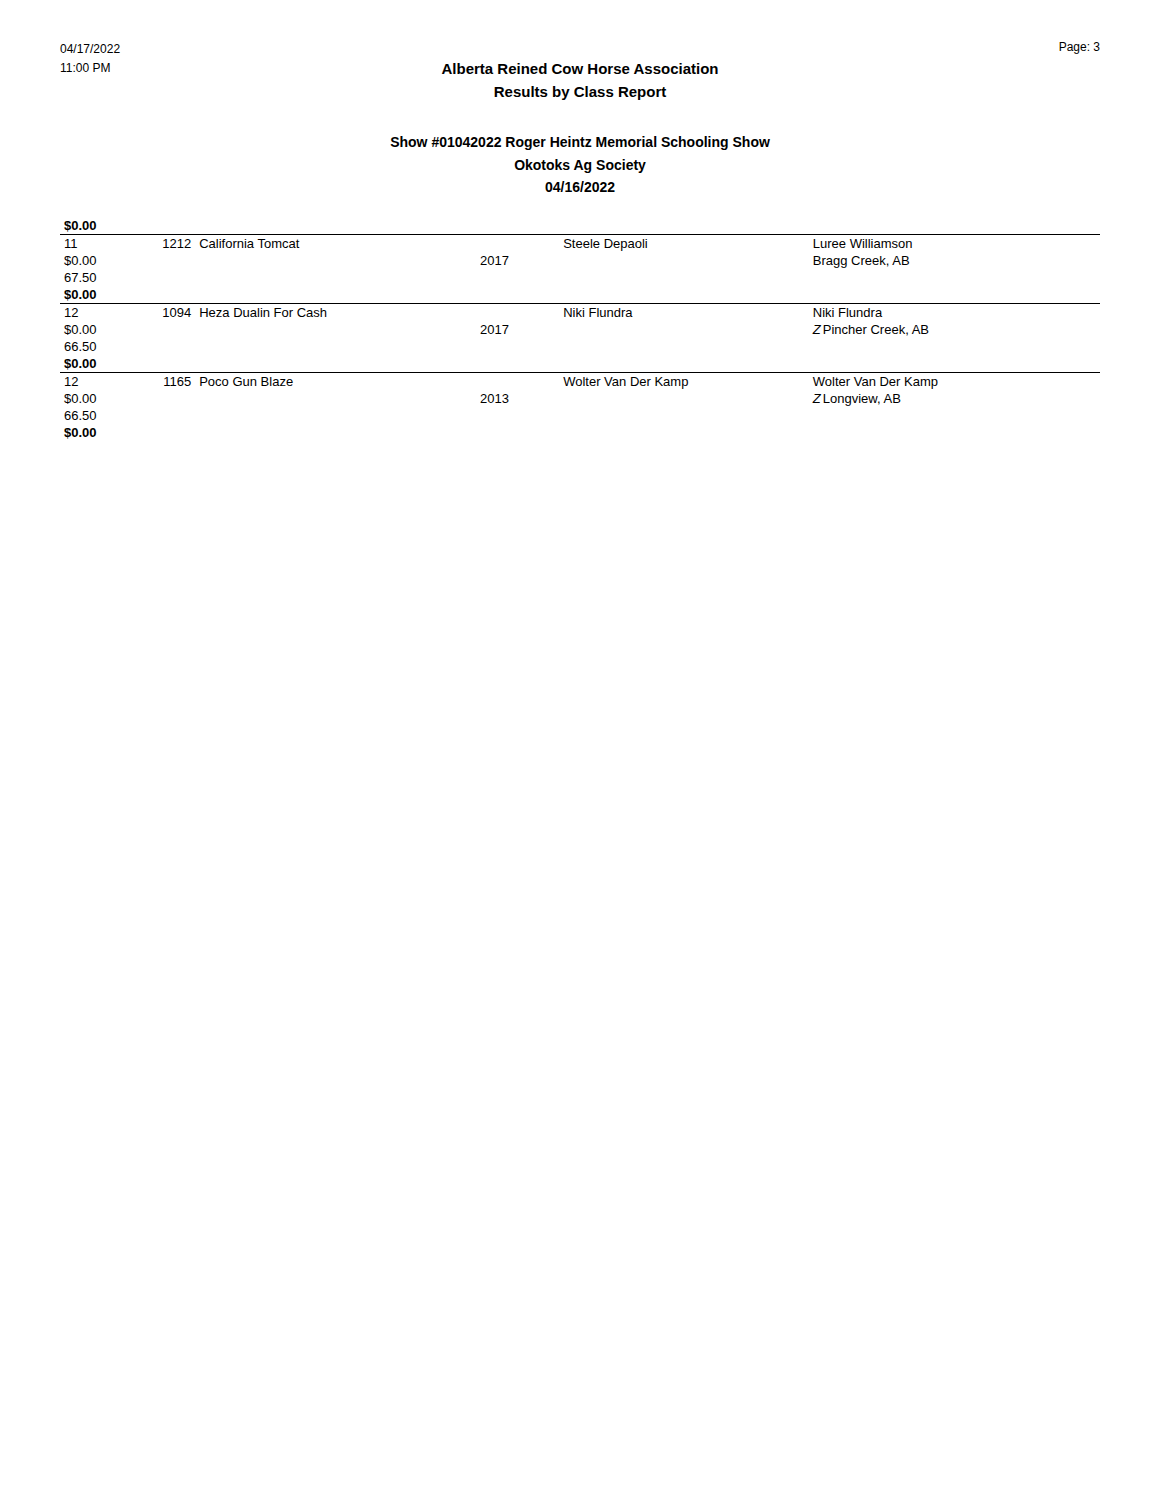04/17/2022
11:00 PM
Page: 3
Alberta Reined Cow Horse Association
Results by Class Report
Show #01042022 Roger Heintz Memorial Schooling Show
Okotoks Ag Society
04/16/2022
| $0.00 |
| 11 | 1212 | California Tomcat | | Steele Depaoli | Luree Williamson |
| $0.00 | | | 2017 | | Bragg Creek, AB |
| 67.50 | |
| $0.00 |
| 12 | 1094 | Heza Dualin For Cash | | Niki Flundra | Niki Flundra |
| $0.00 | | | 2017 | | Z Pincher Creek, AB |
| 66.50 | |
| $0.00 |
| 12 | 1165 | Poco Gun Blaze | | Wolter Van Der Kamp | Wolter Van Der Kamp |
| $0.00 | | | 2013 | | Z Longview, AB |
| 66.50 | |
| $0.00 |